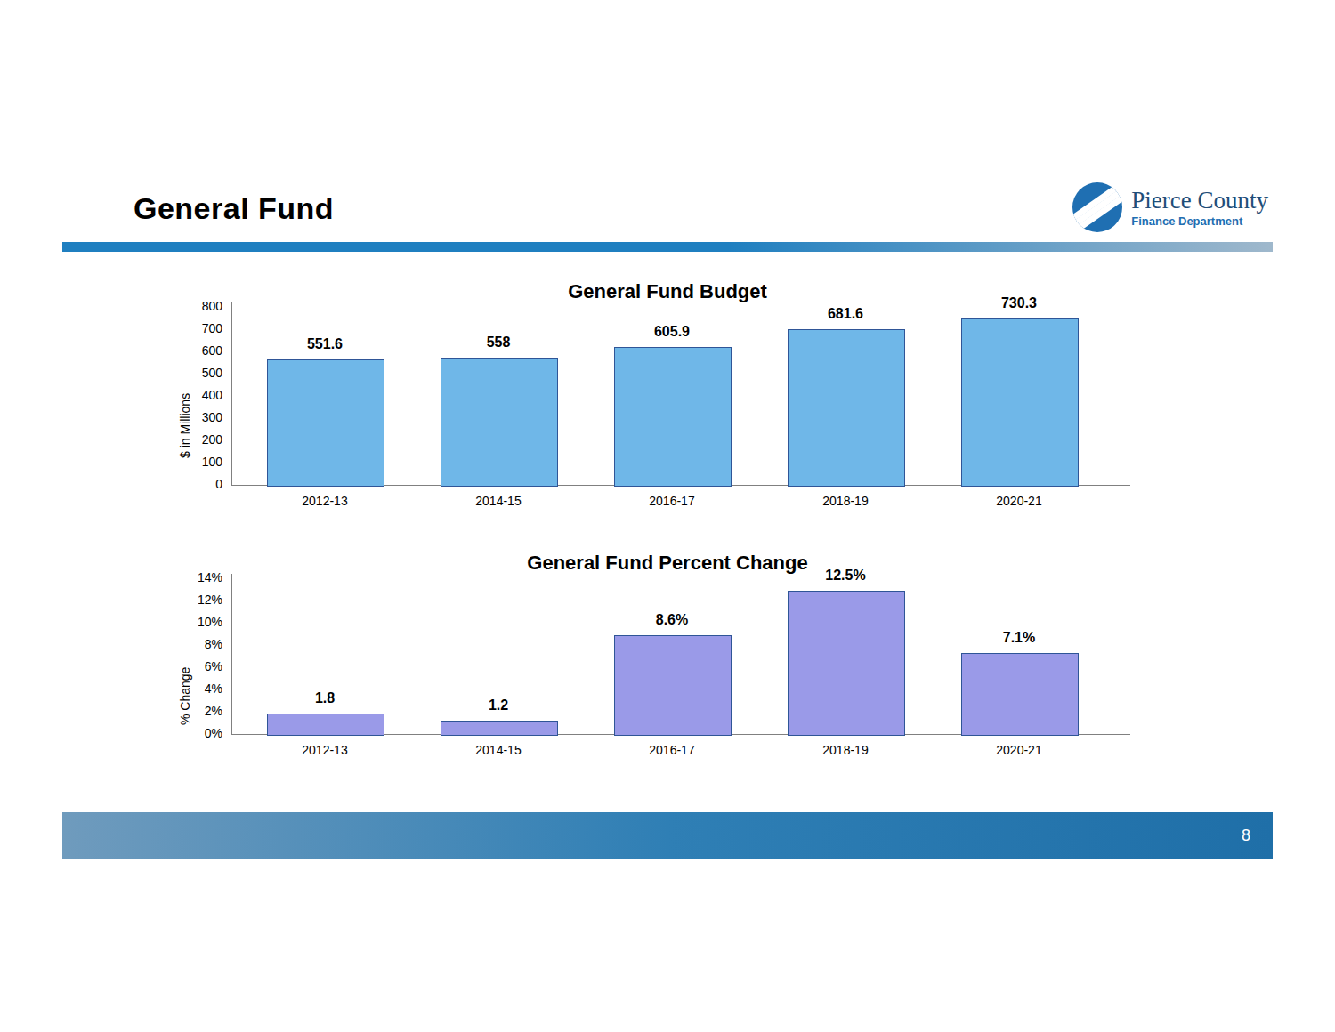General Fund
Pierce County
Finance Department
General Fund Budget
$ in Millions
800
700
600
500
400
300
200
100
0
bars: 0 at y=205, 800 at y=0 => scale 0.25625 px per unit
551.6
558
605.9
681.6
730.3
2012-13
2014-15
2016-17
2018-19
2020-21
General Fund Percent Change
% Change
14%
12%
10%
8%
6%
4%
2%
0%
1.8
1.2
8.6%
12.5%
7.1%
2012-13
2014-15
2016-17
2018-19
2020-21
8